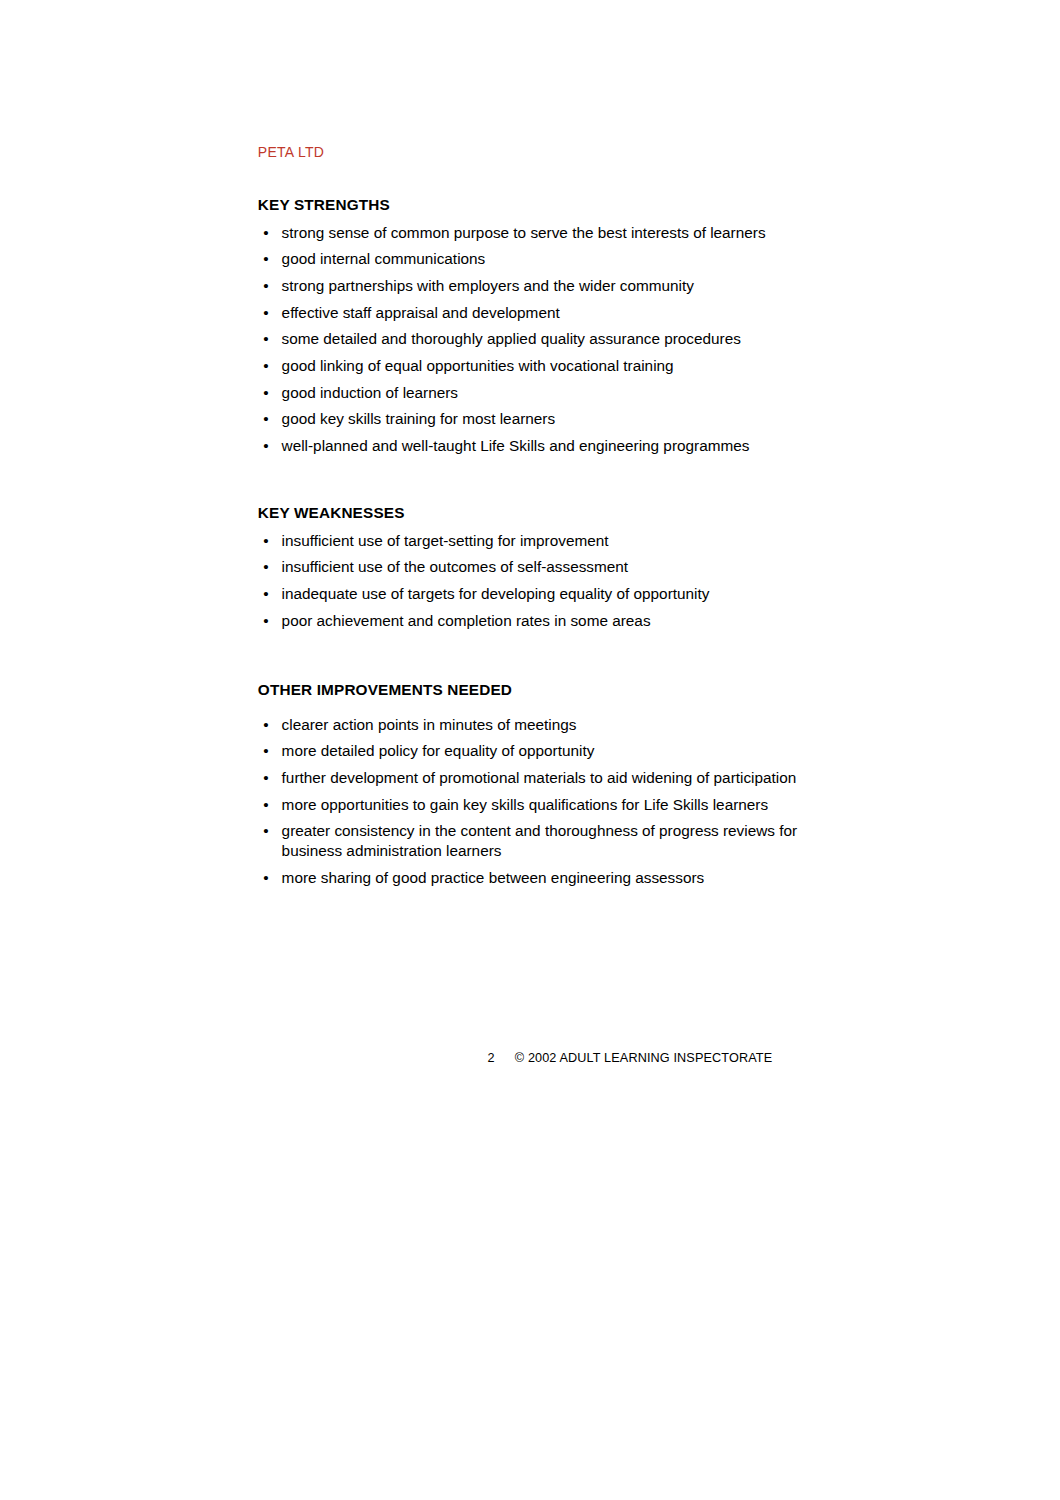PETA LTD
KEY STRENGTHS
strong sense of common purpose to serve the best interests of learners
good internal communications
strong partnerships with employers and the wider community
effective staff appraisal and development
some detailed and thoroughly applied quality assurance procedures
good linking of equal opportunities with vocational training
good induction of learners
good key skills training for most learners
well-planned and well-taught Life Skills and engineering programmes
KEY WEAKNESSES
insufficient use of target-setting for improvement
insufficient use of the outcomes of self-assessment
inadequate use of targets for developing equality of opportunity
poor achievement and completion rates in some areas
OTHER IMPROVEMENTS NEEDED
clearer action points in minutes of meetings
more detailed policy for equality of opportunity
further development of promotional materials to aid widening of participation
more opportunities to gain key skills qualifications for Life Skills learners
greater consistency in the content and thoroughness of progress reviews for business administration learners
more sharing of good practice between engineering assessors
2
© 2002 ADULT LEARNING INSPECTORATE